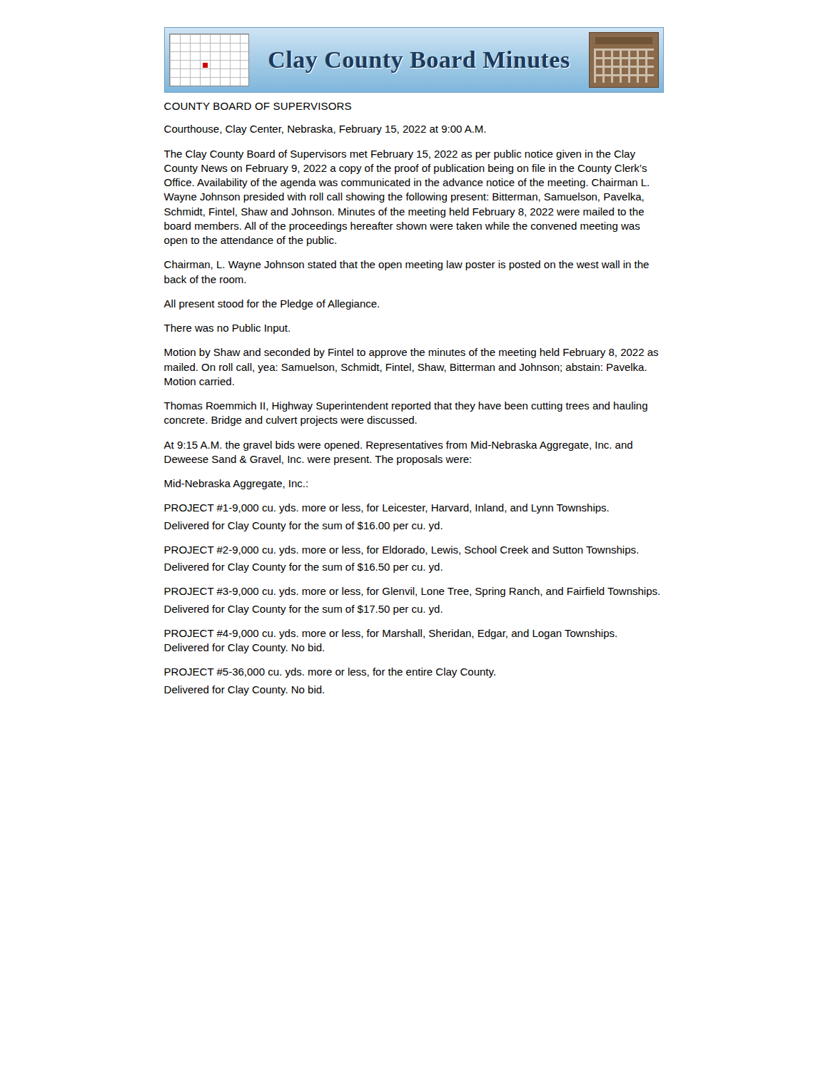Clay County Board Minutes
COUNTY BOARD OF SUPERVISORS
Courthouse, Clay Center, Nebraska, February 15, 2022 at 9:00 A.M.
The Clay County Board of Supervisors met February 15, 2022 as per public notice given in the Clay County News on February 9, 2022 a copy of the proof of publication being on file in the County Clerk’s Office. Availability of the agenda was communicated in the advance notice of the meeting. Chairman L. Wayne Johnson presided with roll call showing the following present: Bitterman, Samuelson, Pavelka, Schmidt, Fintel, Shaw and Johnson. Minutes of the meeting held February 8, 2022 were mailed to the board members. All of the proceedings hereafter shown were taken while the convened meeting was open to the attendance of the public.
Chairman, L. Wayne Johnson stated that the open meeting law poster is posted on the west wall in the back of the room.
All present stood for the Pledge of Allegiance.
There was no Public Input.
Motion by Shaw and seconded by Fintel to approve the minutes of the meeting held February 8, 2022 as mailed. On roll call, yea: Samuelson, Schmidt, Fintel, Shaw, Bitterman and Johnson; abstain: Pavelka. Motion carried.
Thomas Roemmich II, Highway Superintendent reported that they have been cutting trees and hauling concrete. Bridge and culvert projects were discussed.
At 9:15 A.M. the gravel bids were opened. Representatives from Mid-Nebraska Aggregate, Inc. and Deweese Sand & Gravel, Inc. were present. The proposals were:
Mid-Nebraska Aggregate, Inc.:
PROJECT #1-9,000 cu. yds. more or less, for Leicester, Harvard, Inland, and Lynn Townships.
Delivered for Clay County for the sum of $16.00 per cu. yd.
PROJECT #2-9,000 cu. yds. more or less, for Eldorado, Lewis, School Creek and Sutton Townships.
Delivered for Clay County for the sum of $16.50 per cu. yd.
PROJECT #3-9,000 cu. yds. more or less, for Glenvil, Lone Tree, Spring Ranch, and Fairfield Townships.
Delivered for Clay County for the sum of $17.50 per cu. yd.
PROJECT #4-9,000 cu. yds. more or less, for Marshall, Sheridan, Edgar, and Logan Townships. Delivered for Clay County. No bid.
PROJECT #5-36,000 cu. yds. more or less, for the entire Clay County.
Delivered for Clay County. No bid.